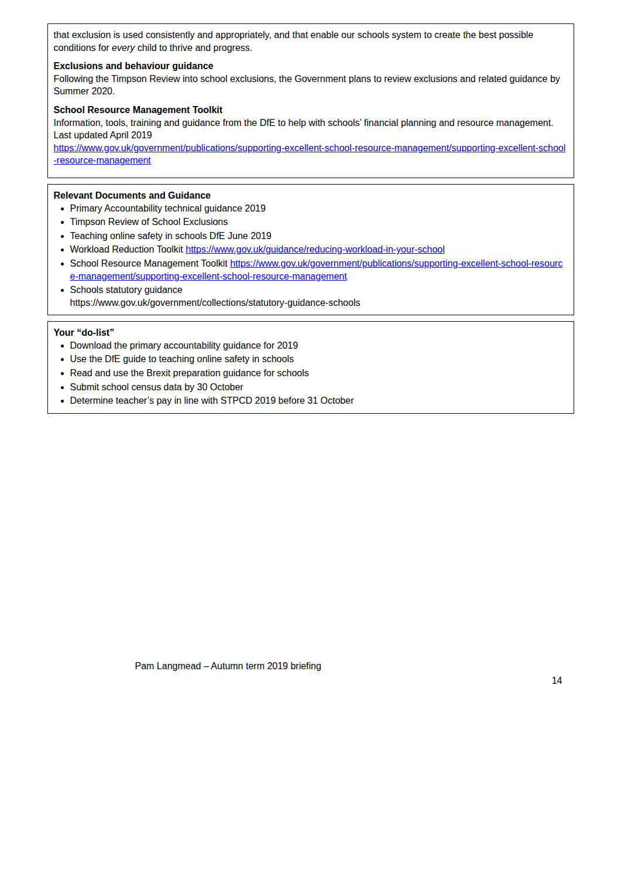that exclusion is used consistently and appropriately, and that enable our schools system to create the best possible conditions for every child to thrive and progress.
Exclusions and behaviour guidance
Following the Timpson Review into school exclusions, the Government plans to review exclusions and related guidance by Summer 2020.
School Resource Management Toolkit
Information, tools, training and guidance from the DfE to help with schools’ financial planning and resource management. Last updated April 2019
https://www.gov.uk/government/publications/supporting-excellent-school-resource-management/supporting-excellent-school-resource-management
Relevant Documents and Guidance
Primary Accountability technical guidance 2019
Timpson Review of School Exclusions
Teaching online safety in schools DfE June 2019
Workload Reduction Toolkit https://www.gov.uk/guidance/reducing-workload-in-your-school
School Resource Management Toolkit https://www.gov.uk/government/publications/supporting-excellent-school-resource-management/supporting-excellent-school-resource-management
Schools statutory guidance
https://www.gov.uk/government/collections/statutory-guidance-schools
Your “do-list”
Download the primary accountability guidance for 2019
Use the DfE guide to teaching online safety in schools
Read and use the Brexit preparation guidance for schools
Submit school census data by 30 October
Determine teacher’s pay in line with STPCD 2019 before 31 October
Pam Langmead – Autumn term 2019 briefing
14